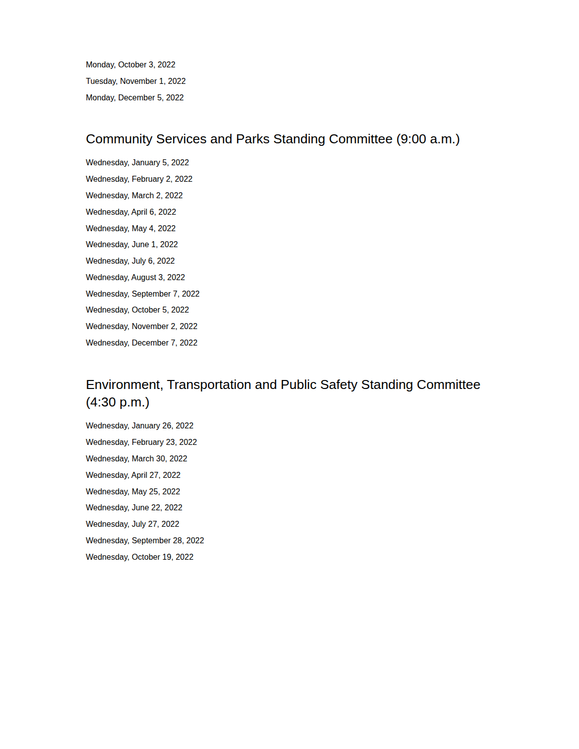Monday, October 3, 2022
Tuesday, November 1, 2022
Monday, December 5, 2022
Community Services and Parks Standing Committee (9:00 a.m.)
Wednesday, January 5, 2022
Wednesday, February 2, 2022
Wednesday, March 2, 2022
Wednesday, April 6, 2022
Wednesday, May 4, 2022
Wednesday, June 1, 2022
Wednesday, July 6, 2022
Wednesday, August 3, 2022
Wednesday, September 7, 2022
Wednesday, October 5, 2022
Wednesday, November 2, 2022
Wednesday, December 7, 2022
Environment, Transportation and Public Safety Standing Committee (4:30 p.m.)
Wednesday, January 26, 2022
Wednesday, February 23, 2022
Wednesday, March 30, 2022
Wednesday, April 27, 2022
Wednesday, May 25, 2022
Wednesday, June 22, 2022
Wednesday, July 27, 2022
Wednesday, September 28, 2022
Wednesday, October 19, 2022